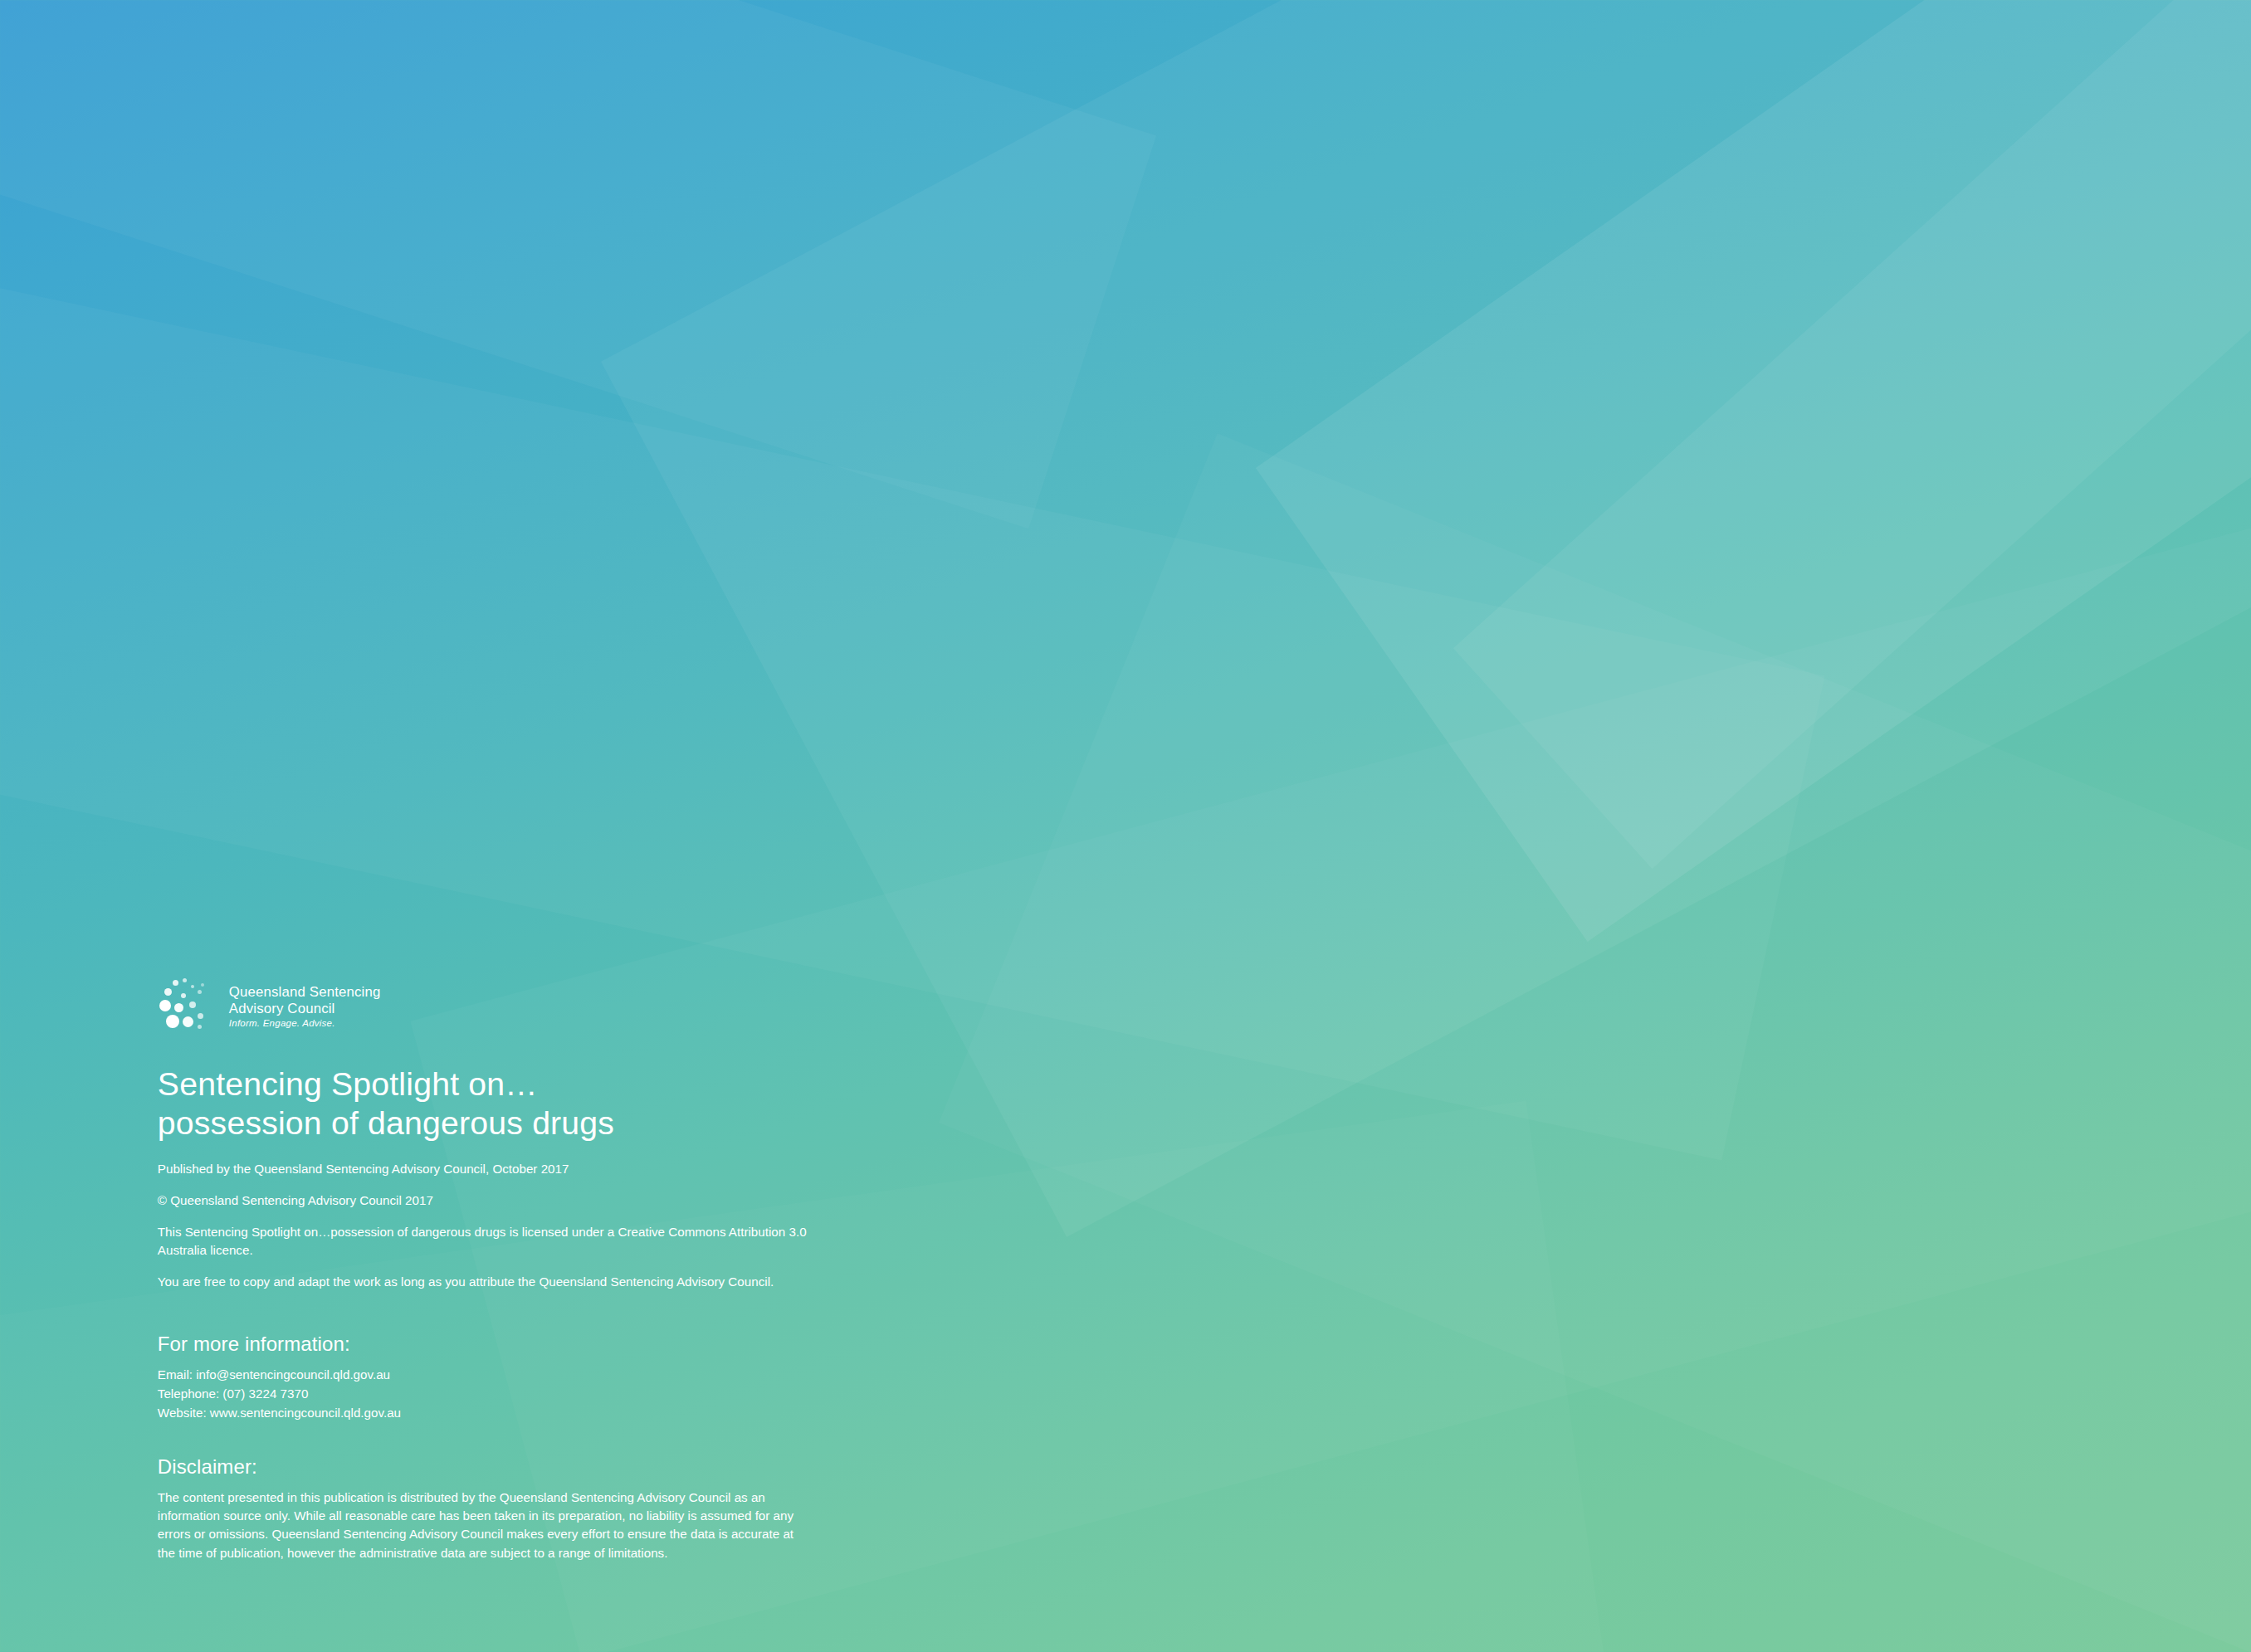Queensland Sentencing Advisory Council Inform. Engage. Advise.
Sentencing Spotlight on…possession of dangerous drugs
Published by the Queensland Sentencing Advisory Council, October 2017
© Queensland Sentencing Advisory Council 2017
This Sentencing Spotlight on…possession of dangerous drugs is licensed under a Creative Commons Attribution 3.0 Australia licence.
You are free to copy and adapt the work as long as you attribute the Queensland Sentencing Advisory Council.
For more information:
Email: info@sentencingcouncil.qld.gov.au
Telephone: (07) 3224 7370
Website: www.sentencingcouncil.qld.gov.au
Disclaimer:
The content presented in this publication is distributed by the Queensland Sentencing Advisory Council as an information source only. While all reasonable care has been taken in its preparation, no liability is assumed for any errors or omissions. Queensland Sentencing Advisory Council makes every effort to ensure the data is accurate at the time of publication, however the administrative data are subject to a range of limitations.